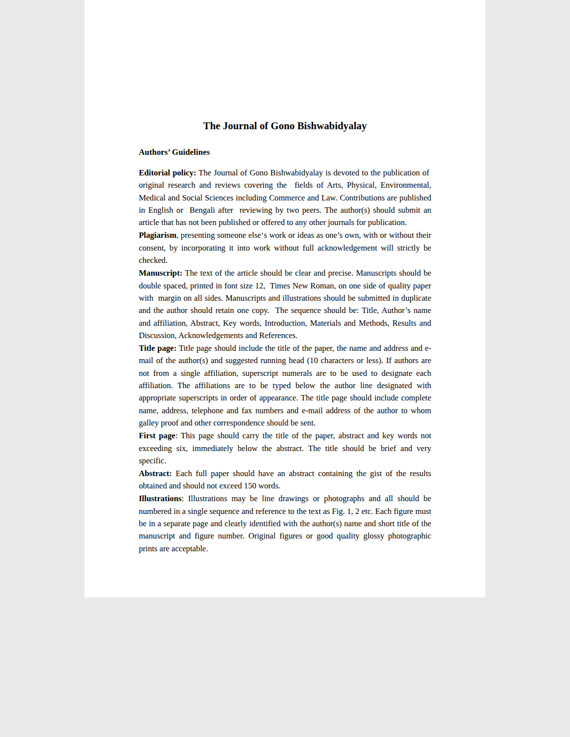The Journal of Gono Bishwabidyalay
Authors’ Guidelines
Editorial policy: The Journal of Gono Bishwabidyalay is devoted to the publication of original research and reviews covering the fields of Arts, Physical, Environmental, Medical and Social Sciences including Commerce and Law. Contributions are published in English or Bengali after reviewing by two peers. The author(s) should submit an article that has not been published or offered to any other journals for publication.
Plagiarism, presenting someone else‘s work or ideas as one’s own, with or without their consent, by incorporating it into work without full acknowledgement will strictly be checked.
Manuscript: The text of the article should be clear and precise. Manuscripts should be double spaced, printed in font size 12, Times New Roman, on one side of quality paper with margin on all sides. Manuscripts and illustrations should be submitted in duplicate and the author should retain one copy. The sequence should be: Title, Author’s name and affiliation, Abstract, Key words, Introduction, Materials and Methods, Results and Discussion, Acknowledgements and References.
Title page: Title page should include the title of the paper, the name and address and e-mail of the author(s) and suggested running head (10 characters or less). If authors are not from a single affiliation, superscript numerals are to be used to designate each affiliation. The affiliations are to be typed below the author line designated with appropriate superscripts in order of appearance. The title page should include complete name, address, telephone and fax numbers and e-mail address of the author to whom galley proof and other correspondence should be sent.
First page: This page should carry the title of the paper, abstract and key words not exceeding six, immediately below the abstract. The title should be brief and very specific.
Abstract: Each full paper should have an abstract containing the gist of the results obtained and should not exceed 150 words.
Illustrations: Illustrations may be line drawings or photographs and all should be numbered in a single sequence and reference to the text as Fig. 1, 2 etc. Each figure must be in a separate page and clearly identified with the author(s) name and short title of the manuscript and figure number. Original figures or good quality glossy photographic prints are acceptable.